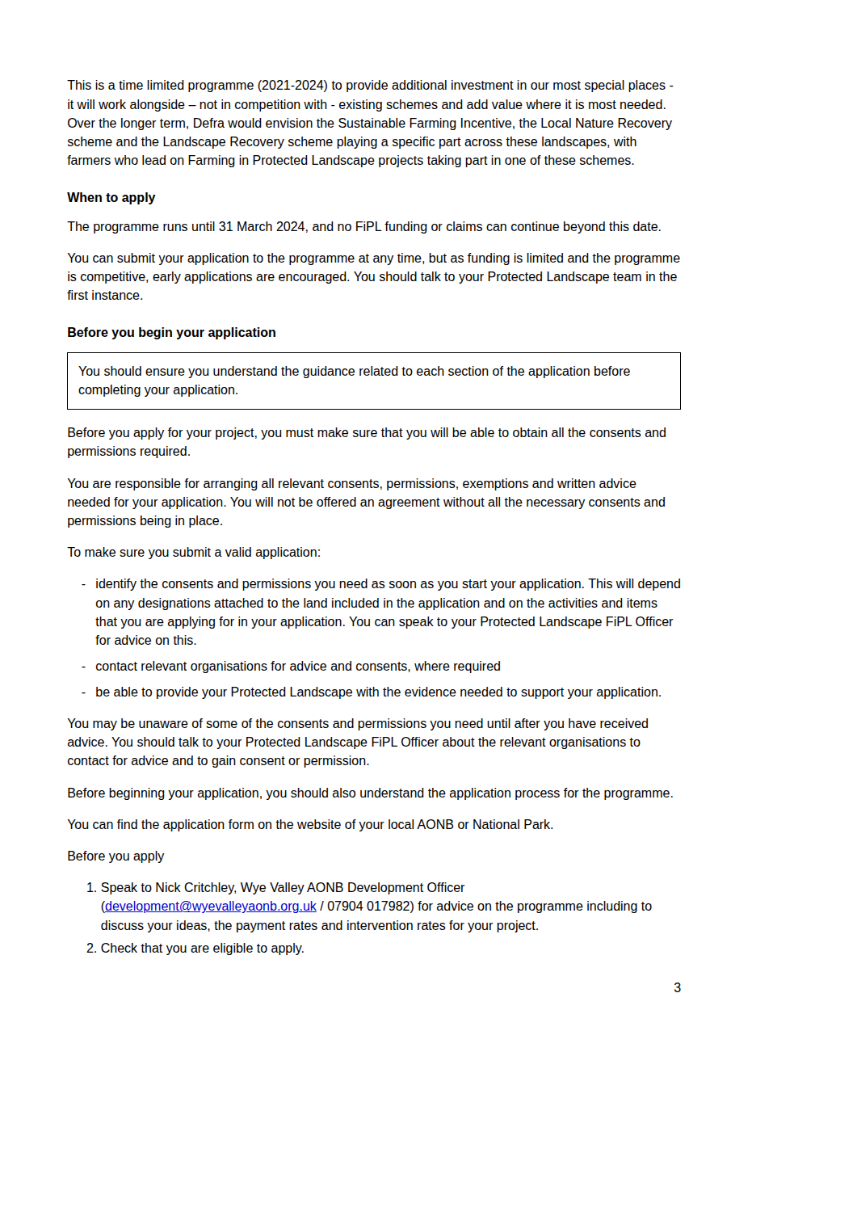This is a time limited programme (2021-2024) to provide additional investment in our most special places - it will work alongside – not in competition with - existing schemes and add value where it is most needed. Over the longer term, Defra would envision the Sustainable Farming Incentive, the Local Nature Recovery scheme and the Landscape Recovery scheme playing a specific part across these landscapes, with farmers who lead on Farming in Protected Landscape projects taking part in one of these schemes.
When to apply
The programme runs until 31 March 2024, and no FiPL funding or claims can continue beyond this date.
You can submit your application to the programme at any time, but as funding is limited and the programme is competitive, early applications are encouraged. You should talk to your Protected Landscape team in the first instance.
Before you begin your application
You should ensure you understand the guidance related to each section of the application before completing your application.
Before you apply for your project, you must make sure that you will be able to obtain all the consents and permissions required.
You are responsible for arranging all relevant consents, permissions, exemptions and written advice needed for your application. You will not be offered an agreement without all the necessary consents and permissions being in place.
To make sure you submit a valid application:
identify the consents and permissions you need as soon as you start your application. This will depend on any designations attached to the land included in the application and on the activities and items that you are applying for in your application. You can speak to your Protected Landscape FiPL Officer for advice on this.
contact relevant organisations for advice and consents, where required
be able to provide your Protected Landscape with the evidence needed to support your application.
You may be unaware of some of the consents and permissions you need until after you have received advice. You should talk to your Protected Landscape FiPL Officer about the relevant organisations to contact for advice and to gain consent or permission.
Before beginning your application, you should also understand the application process for the programme.
You can find the application form on the website of your local AONB or National Park.
Before you apply
Speak to Nick Critchley, Wye Valley AONB Development Officer (development@wyevalleyaonb.org.uk / 07904 017982) for advice on the programme including to discuss your ideas, the payment rates and intervention rates for your project.
Check that you are eligible to apply.
3